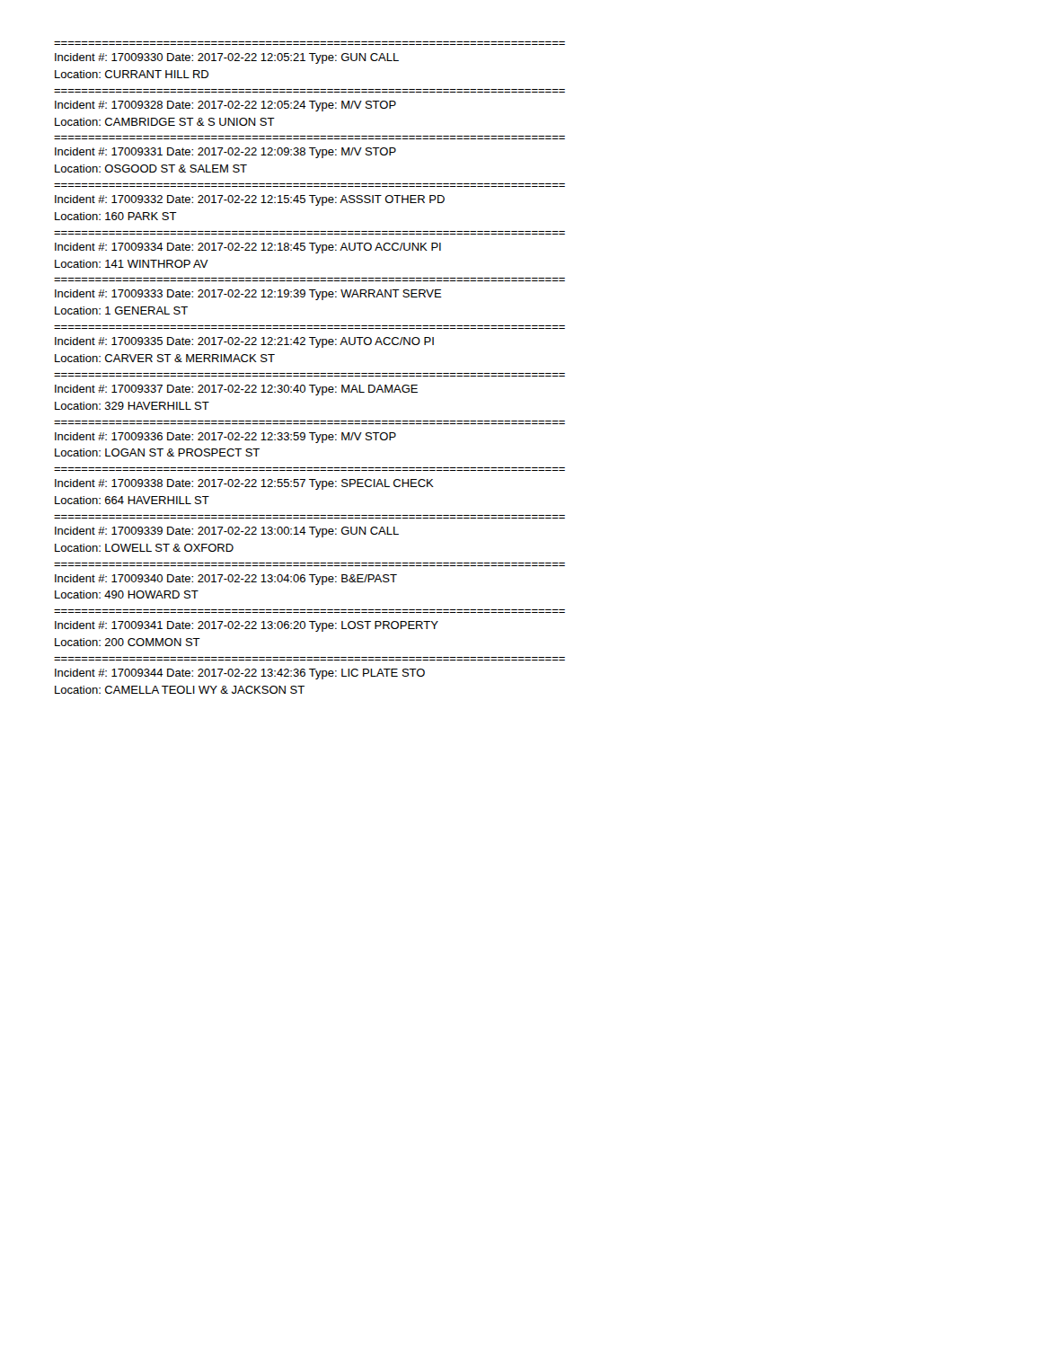===========================================================================
Incident #: 17009330 Date: 2017-02-22 12:05:21 Type: GUN CALL
Location: CURRANT HILL RD
===========================================================================
Incident #: 17009328 Date: 2017-02-22 12:05:24 Type: M/V STOP
Location: CAMBRIDGE ST & S UNION ST
===========================================================================
Incident #: 17009331 Date: 2017-02-22 12:09:38 Type: M/V STOP
Location: OSGOOD ST & SALEM ST
===========================================================================
Incident #: 17009332 Date: 2017-02-22 12:15:45 Type: ASSSIT OTHER PD
Location: 160 PARK ST
===========================================================================
Incident #: 17009334 Date: 2017-02-22 12:18:45 Type: AUTO ACC/UNK PI
Location: 141 WINTHROP AV
===========================================================================
Incident #: 17009333 Date: 2017-02-22 12:19:39 Type: WARRANT SERVE
Location: 1 GENERAL ST
===========================================================================
Incident #: 17009335 Date: 2017-02-22 12:21:42 Type: AUTO ACC/NO PI
Location: CARVER ST & MERRIMACK ST
===========================================================================
Incident #: 17009337 Date: 2017-02-22 12:30:40 Type: MAL DAMAGE
Location: 329 HAVERHILL ST
===========================================================================
Incident #: 17009336 Date: 2017-02-22 12:33:59 Type: M/V STOP
Location: LOGAN ST & PROSPECT ST
===========================================================================
Incident #: 17009338 Date: 2017-02-22 12:55:57 Type: SPECIAL CHECK
Location: 664 HAVERHILL ST
===========================================================================
Incident #: 17009339 Date: 2017-02-22 13:00:14 Type: GUN CALL
Location: LOWELL ST & OXFORD
===========================================================================
Incident #: 17009340 Date: 2017-02-22 13:04:06 Type: B&E/PAST
Location: 490 HOWARD ST
===========================================================================
Incident #: 17009341 Date: 2017-02-22 13:06:20 Type: LOST PROPERTY
Location: 200 COMMON ST
===========================================================================
Incident #: 17009344 Date: 2017-02-22 13:42:36 Type: LIC PLATE STO
Location: CAMELLA TEOLI WY & JACKSON ST